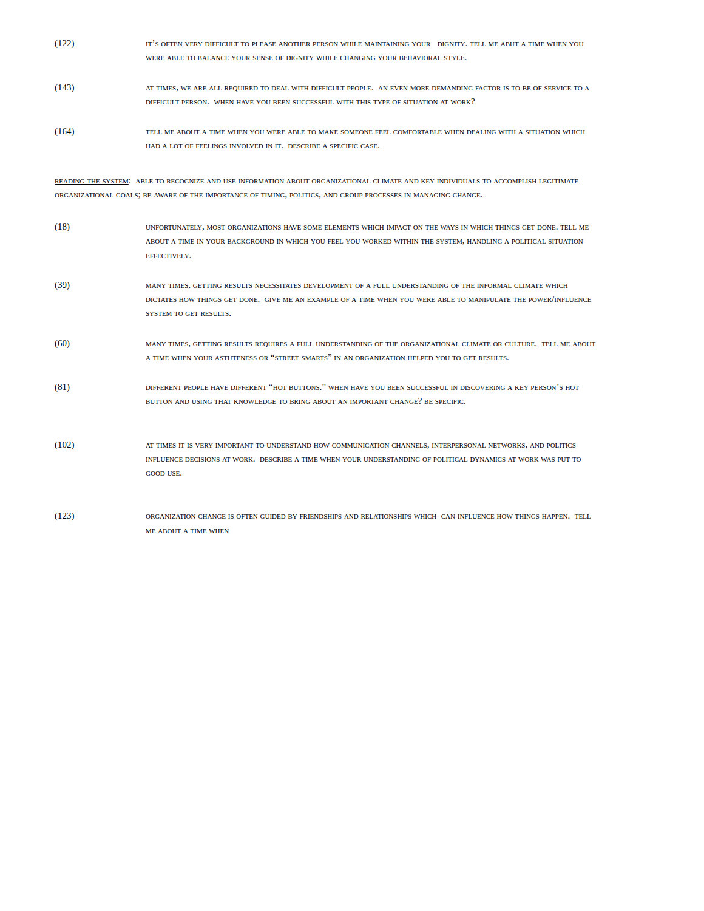(122)
It’s often very difficult to please another person while maintaining your dignity. Tell me abut a time when you were able to balance your sense of dignity while changing your behavioral style.
(143)
At times, we are all required to deal with difficult people. An even more demanding factor is to be of service to a difficult person. When have you been successful with this type of situation at work?
(164)
Tell me about a time when you were able to make someone feel comfortable when dealing with a situation which had a lot of feelings involved in it. Describe a specific case.
Reading the System: Able to recognize and use information about organizational climate and key individuals to accomplish legitimate organizational goals; be aware of the importance of timing, politics, and group processes in managing change.
(18)
Unfortunately, most organizations have some elements which impact on the ways in which things get done. Tell me about a time in your background in which you feel you worked within the system, handling a political situation effectively.
(39)
Many times, getting results necessitates development of a full understanding of the informal climate which dictates how things get done. Give me an example of a time when you were able to manipulate the power/influence system to get results.
(60)
Many times, getting results requires a full understanding of the organizational climate or culture. Tell me about a time when your astuteness or “street smarts” in an organization helped you to get results.
(81)
Different people have different “hot buttons.” When have you been successful in discovering a key person’s hot button and using that knowledge to bring about an important change? Be specific.
(102)
At times it is very important to understand how communication channels, interpersonal networks, and politics influence decisions at work. Describe a time when your understanding of political dynamics at work was put to good use.
(123)
Organization change is often guided by friendships and relationships which can influence how things happen. Tell me about a time when